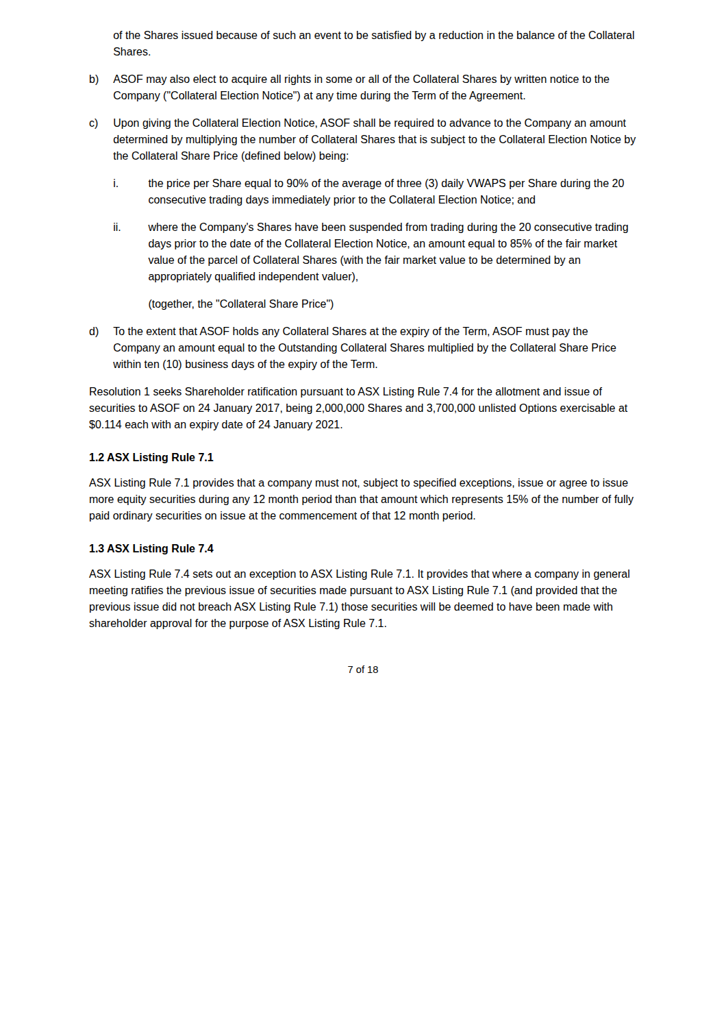of the Shares issued because of such an event to be satisfied by a reduction in the balance of the Collateral Shares.
b) ASOF may also elect to acquire all rights in some or all of the Collateral Shares by written notice to the Company ("Collateral Election Notice") at any time during the Term of the Agreement.
c) Upon giving the Collateral Election Notice, ASOF shall be required to advance to the Company an amount determined by multiplying the number of Collateral Shares that is subject to the Collateral Election Notice by the Collateral Share Price (defined below) being:
i. the price per Share equal to 90% of the average of three (3) daily VWAPS per Share during the 20 consecutive trading days immediately prior to the Collateral Election Notice; and
ii. where the Company's Shares have been suspended from trading during the 20 consecutive trading days prior to the date of the Collateral Election Notice, an amount equal to 85% of the fair market value of the parcel of Collateral Shares (with the fair market value to be determined by an appropriately qualified independent valuer),
(together, the "Collateral Share Price")
d) To the extent that ASOF holds any Collateral Shares at the expiry of the Term, ASOF must pay the Company an amount equal to the Outstanding Collateral Shares multiplied by the Collateral Share Price within ten (10) business days of the expiry of the Term.
Resolution 1 seeks Shareholder ratification pursuant to ASX Listing Rule 7.4 for the allotment and issue of securities to ASOF on 24 January 2017, being 2,000,000 Shares and 3,700,000 unlisted Options exercisable at $0.114 each with an expiry date of 24 January 2021.
1.2 ASX Listing Rule 7.1
ASX Listing Rule 7.1 provides that a company must not, subject to specified exceptions, issue or agree to issue more equity securities during any 12 month period than that amount which represents 15% of the number of fully paid ordinary securities on issue at the commencement of that 12 month period.
1.3 ASX Listing Rule 7.4
ASX Listing Rule 7.4 sets out an exception to ASX Listing Rule 7.1. It provides that where a company in general meeting ratifies the previous issue of securities made pursuant to ASX Listing Rule 7.1 (and provided that the previous issue did not breach ASX Listing Rule 7.1) those securities will be deemed to have been made with shareholder approval for the purpose of ASX Listing Rule 7.1.
7 of 18